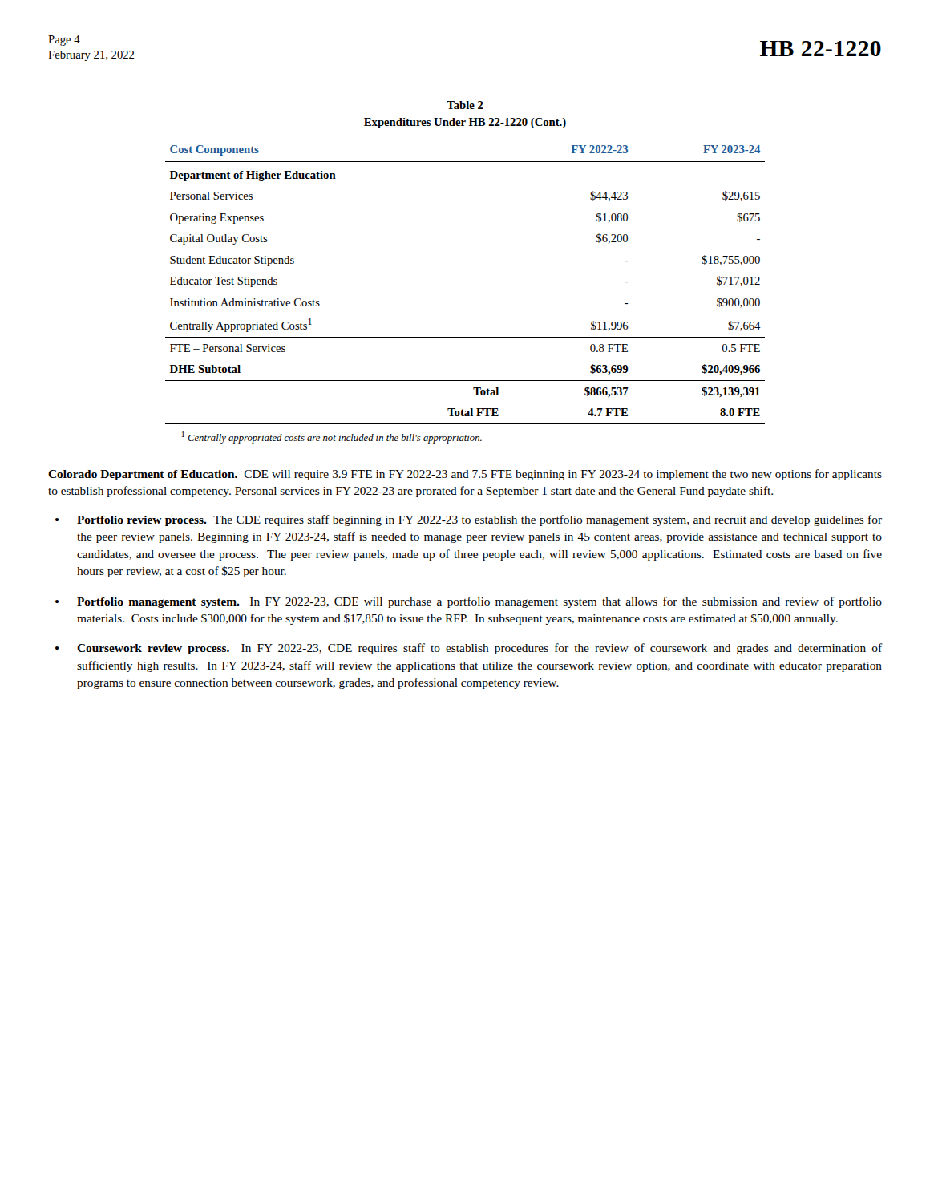Page 4
February 21, 2022
HB 22-1220
Table 2
Expenditures Under HB 22-1220 (Cont.)
| Cost Components | FY 2022-23 | FY 2023-24 |
| --- | --- | --- |
| Department of Higher Education | | |
| Personal Services | $44,423 | $29,615 |
| Operating Expenses | $1,080 | $675 |
| Capital Outlay Costs | $6,200 | - |
| Student Educator Stipends | - | $18,755,000 |
| Educator Test Stipends | - | $717,012 |
| Institution Administrative Costs | - | $900,000 |
| Centrally Appropriated Costs 1 | $11,996 | $7,664 |
| FTE – Personal Services | 0.8 FTE | 0.5 FTE |
| DHE Subtotal | $63,699 | $20,409,966 |
| Total | $866,537 | $23,139,391 |
| Total FTE | 4.7 FTE | 8.0 FTE |
1 Centrally appropriated costs are not included in the bill's appropriation.
Colorado Department of Education. CDE will require 3.9 FTE in FY 2022-23 and 7.5 FTE beginning in FY 2023-24 to implement the two new options for applicants to establish professional competency. Personal services in FY 2022-23 are prorated for a September 1 start date and the General Fund paydate shift.
Portfolio review process. The CDE requires staff beginning in FY 2022-23 to establish the portfolio management system, and recruit and develop guidelines for the peer review panels. Beginning in FY 2023-24, staff is needed to manage peer review panels in 45 content areas, provide assistance and technical support to candidates, and oversee the process. The peer review panels, made up of three people each, will review 5,000 applications. Estimated costs are based on five hours per review, at a cost of $25 per hour.
Portfolio management system. In FY 2022-23, CDE will purchase a portfolio management system that allows for the submission and review of portfolio materials. Costs include $300,000 for the system and $17,850 to issue the RFP. In subsequent years, maintenance costs are estimated at $50,000 annually.
Coursework review process. In FY 2022-23, CDE requires staff to establish procedures for the review of coursework and grades and determination of sufficiently high results. In FY 2023-24, staff will review the applications that utilize the coursework review option, and coordinate with educator preparation programs to ensure connection between coursework, grades, and professional competency review.